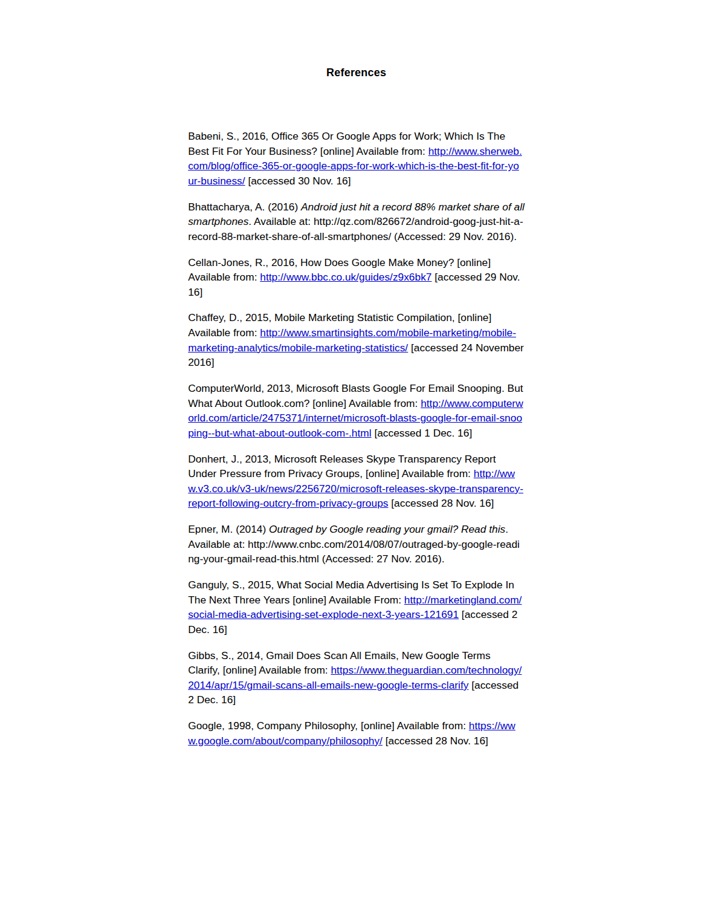References
Babeni, S., 2016, Office 365 Or Google Apps for Work; Which Is The Best Fit For Your Business? [online] Available from: http://www.sherweb.com/blog/office-365-or-google-apps-for-work-which-is-the-best-fit-for-your-business/ [accessed 30 Nov. 16]
Bhattacharya, A. (2016) Android just hit a record 88% market share of all smartphones. Available at: http://qz.com/826672/android-goog-just-hit-a-record-88-market-share-of-all-smartphones/ (Accessed: 29 Nov. 2016).
Cellan-Jones, R., 2016, How Does Google Make Money? [online] Available from: http://www.bbc.co.uk/guides/z9x6bk7 [accessed 29 Nov. 16]
Chaffey, D., 2015, Mobile Marketing Statistic Compilation, [online] Available from: http://www.smartinsights.com/mobile-marketing/mobile-marketing-analytics/mobile-marketing-statistics/ [accessed 24 November 2016]
ComputerWorld, 2013, Microsoft Blasts Google For Email Snooping. But What About Outlook.com? [online] Available from: http://www.computerworld.com/article/2475371/internet/microsoft-blasts-google-for-email-snooping--but-what-about-outlook-com-.html [accessed 1 Dec. 16]
Donhert, J., 2013, Microsoft Releases Skype Transparency Report Under Pressure from Privacy Groups, [online] Available from: http://www.v3.co.uk/v3-uk/news/2256720/microsoft-releases-skype-transparency-report-following-outcry-from-privacy-groups [accessed 28 Nov. 16]
Epner, M. (2014) Outraged by Google reading your gmail? Read this. Available at: http://www.cnbc.com/2014/08/07/outraged-by-google-reading-your-gmail-read-this.html (Accessed: 27 Nov. 2016).
Ganguly, S., 2015, What Social Media Advertising Is Set To Explode In The Next Three Years [online] Available From: http://marketingland.com/social-media-advertising-set-explode-next-3-years-121691 [accessed 2 Dec. 16]
Gibbs, S., 2014, Gmail Does Scan All Emails, New Google Terms Clarify, [online] Available from: https://www.theguardian.com/technology/2014/apr/15/gmail-scans-all-emails-new-google-terms-clarify [accessed 2 Dec. 16]
Google, 1998, Company Philosophy, [online] Available from: https://www.google.com/about/company/philosophy/ [accessed 28 Nov. 16]